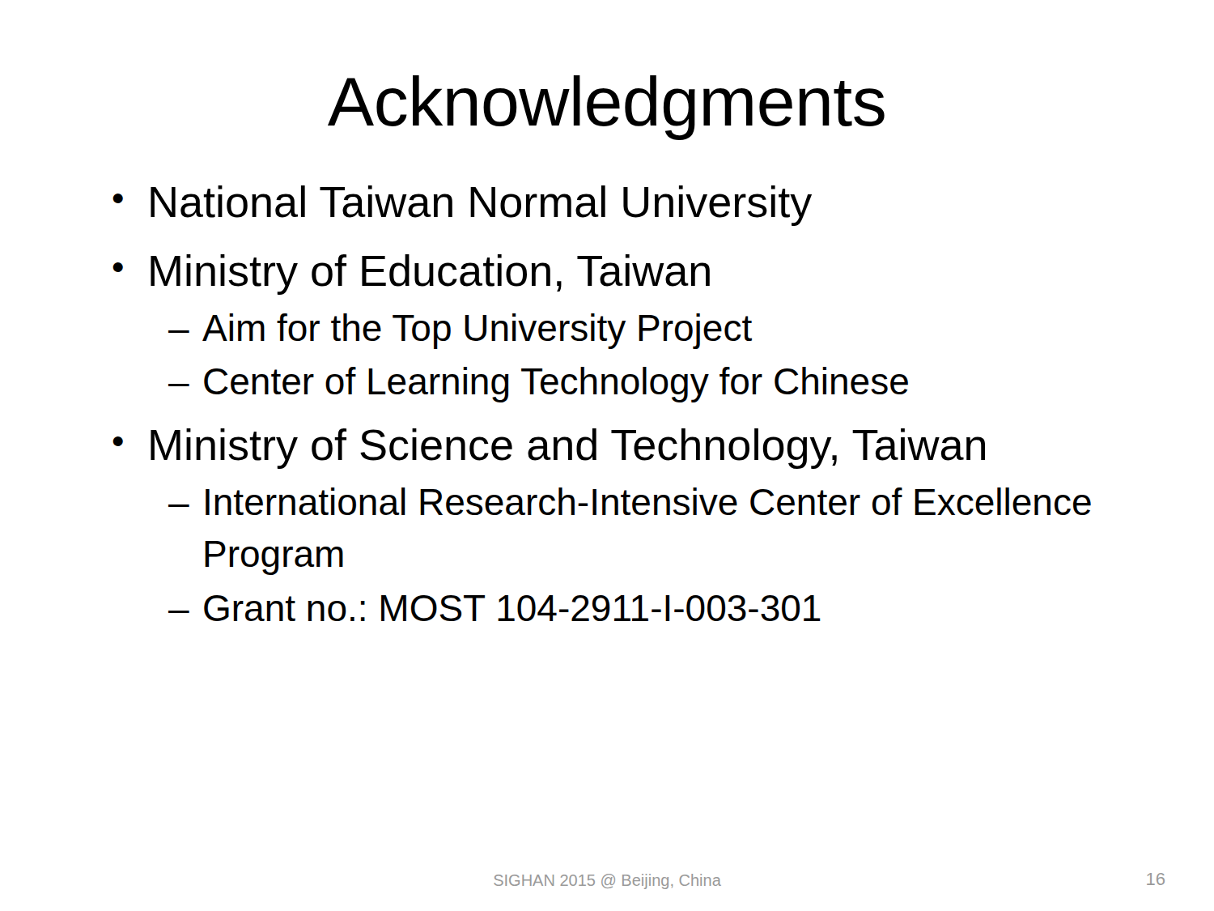Acknowledgments
National Taiwan Normal University
Ministry of Education, Taiwan
Aim for the Top University Project
Center of Learning Technology for Chinese
Ministry of Science and Technology, Taiwan
International Research-Intensive Center of Excellence Program
Grant no.: MOST 104-2911-I-003-301
SIGHAN 2015 @ Beijing, China
16